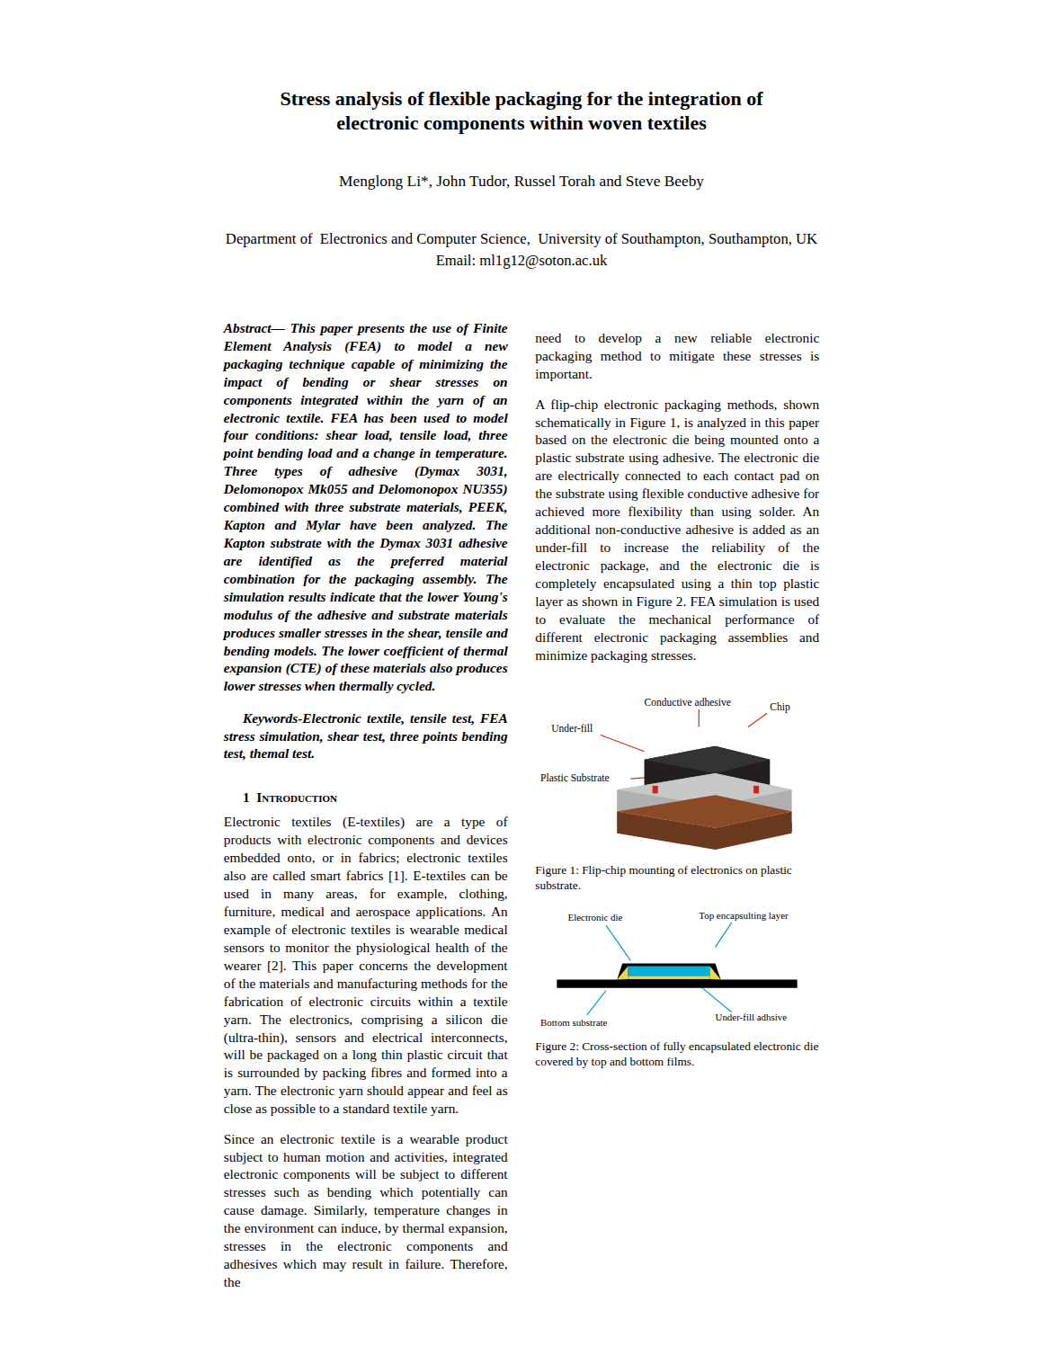Stress analysis of flexible packaging for the integration of electronic components within woven textiles
Menglong Li*, John Tudor, Russel Torah and Steve Beeby
Department of Electronics and Computer Science, University of Southampton, Southampton, UK Email: ml1g12@soton.ac.uk
Abstract— This paper presents the use of Finite Element Analysis (FEA) to model a new packaging technique capable of minimizing the impact of bending or shear stresses on components integrated within the yarn of an electronic textile. FEA has been used to model four conditions: shear load, tensile load, three point bending load and a change in temperature. Three types of adhesive (Dymax 3031, Delomonopox Mk055 and Delomonopox NU355) combined with three substrate materials, PEEK, Kapton and Mylar have been analyzed. The Kapton substrate with the Dymax 3031 adhesive are identified as the preferred material combination for the packaging assembly. The simulation results indicate that the lower Young's modulus of the adhesive and substrate materials produces smaller stresses in the shear, tensile and bending models. The lower coefficient of thermal expansion (CTE) of these materials also produces lower stresses when thermally cycled.
Keywords-Electronic textile, tensile test, FEA stress simulation, shear test, three points bending test, themal test.
1 Introduction
Electronic textiles (E-textiles) are a type of products with electronic components and devices embedded onto, or in fabrics; electronic textiles also are called smart fabrics [1]. E-textiles can be used in many areas, for example, clothing, furniture, medical and aerospace applications. An example of electronic textiles is wearable medical sensors to monitor the physiological health of the wearer [2]. This paper concerns the development of the materials and manufacturing methods for the fabrication of electronic circuits within a textile yarn. The electronics, comprising a silicon die (ultra-thin), sensors and electrical interconnects, will be packaged on a long thin plastic circuit that is surrounded by packing fibres and formed into a yarn. The electronic yarn should appear and feel as close as possible to a standard textile yarn.
Since an electronic textile is a wearable product subject to human motion and activities, integrated electronic components will be subject to different stresses such as bending which potentially can cause damage. Similarly, temperature changes in the environment can induce, by thermal expansion, stresses in the electronic components and adhesives which may result in failure. Therefore, the
need to develop a new reliable electronic packaging method to mitigate these stresses is important.
A flip-chip electronic packaging methods, shown schematically in Figure 1, is analyzed in this paper based on the electronic die being mounted onto a plastic substrate using adhesive. The electronic die are electrically connected to each contact pad on the substrate using flexible conductive adhesive for achieved more flexibility than using solder. An additional non-conductive adhesive is added as an under-fill to increase the reliability of the electronic package, and the electronic die is completely encapsulated using a thin top plastic layer as shown in Figure 2. FEA simulation is used to evaluate the mechanical performance of different electronic packaging assemblies and minimize packaging stresses.
Figure 1: Flip-chip mounting of electronics on plastic substrate.
Figure 2: Cross-section of fully encapsulated electronic die covered by top and bottom films.